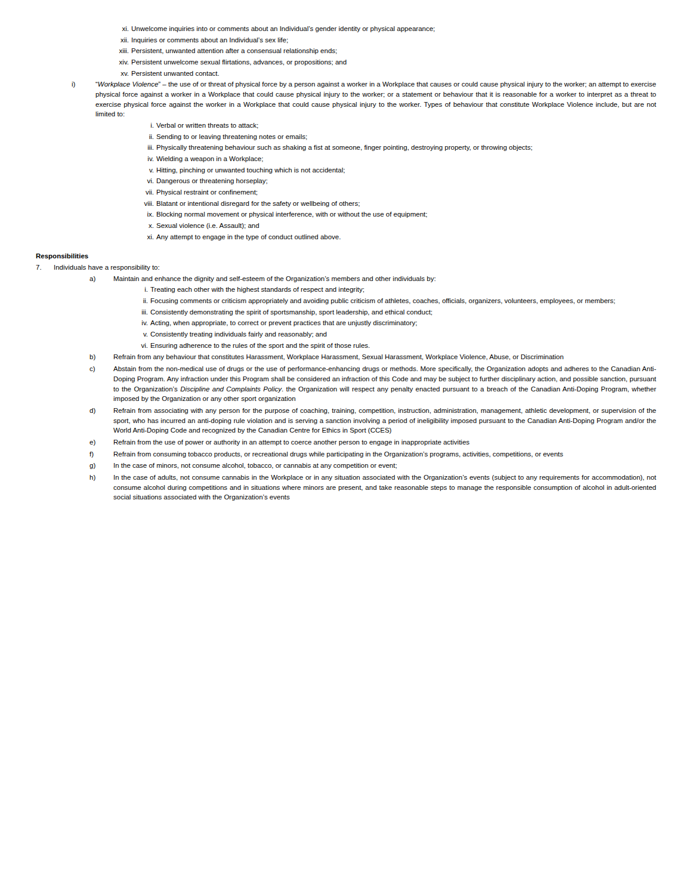xi. Unwelcome inquiries into or comments about an Individual’s gender identity or physical appearance;
xii. Inquiries or comments about an Individual’s sex life;
xiii. Persistent, unwanted attention after a consensual relationship ends;
xiv. Persistent unwelcome sexual flirtations, advances, or propositions; and
xv. Persistent unwanted contact.
i) “Workplace Violence” – the use of or threat of physical force by a person against a worker in a Workplace that causes or could cause physical injury to the worker; an attempt to exercise physical force against a worker in a Workplace that could cause physical injury to the worker; or a statement or behaviour that it is reasonable for a worker to interpret as a threat to exercise physical force against the worker in a Workplace that could cause physical injury to the worker. Types of behaviour that constitute Workplace Violence include, but are not limited to:
i. Verbal or written threats to attack;
ii. Sending to or leaving threatening notes or emails;
iii. Physically threatening behaviour such as shaking a fist at someone, finger pointing, destroying property, or throwing objects;
iv. Wielding a weapon in a Workplace;
v. Hitting, pinching or unwanted touching which is not accidental;
vi. Dangerous or threatening horseplay;
vii. Physical restraint or confinement;
viii. Blatant or intentional disregard for the safety or wellbeing of others;
ix. Blocking normal movement or physical interference, with or without the use of equipment;
x. Sexual violence (i.e. Assault); and
xi. Any attempt to engage in the type of conduct outlined above.
Responsibilities
7. Individuals have a responsibility to:
a) Maintain and enhance the dignity and self-esteem of the Organization’s members and other individuals by:
i. Treating each other with the highest standards of respect and integrity;
ii. Focusing comments or criticism appropriately and avoiding public criticism of athletes, coaches, officials, organizers, volunteers, employees, or members;
iii. Consistently demonstrating the spirit of sportsmanship, sport leadership, and ethical conduct;
iv. Acting, when appropriate, to correct or prevent practices that are unjustly discriminatory;
v. Consistently treating individuals fairly and reasonably; and
vi. Ensuring adherence to the rules of the sport and the spirit of those rules.
b) Refrain from any behaviour that constitutes Harassment, Workplace Harassment, Sexual Harassment, Workplace Violence, Abuse, or Discrimination
c) Abstain from the non-medical use of drugs or the use of performance-enhancing drugs or methods. More specifically, the Organization adopts and adheres to the Canadian Anti-Doping Program. Any infraction under this Program shall be considered an infraction of this Code and may be subject to further disciplinary action, and possible sanction, pursuant to the Organization’s Discipline and Complaints Policy. the Organization will respect any penalty enacted pursuant to a breach of the Canadian Anti-Doping Program, whether imposed by the Organization or any other sport organization
d) Refrain from associating with any person for the purpose of coaching, training, competition, instruction, administration, management, athletic development, or supervision of the sport, who has incurred an anti-doping rule violation and is serving a sanction involving a period of ineligibility imposed pursuant to the Canadian Anti-Doping Program and/or the World Anti-Doping Code and recognized by the Canadian Centre for Ethics in Sport (CCES)
e) Refrain from the use of power or authority in an attempt to coerce another person to engage in inappropriate activities
f) Refrain from consuming tobacco products, or recreational drugs while participating in the Organization’s programs, activities, competitions, or events
g) In the case of minors, not consume alcohol, tobacco, or cannabis at any competition or event;
h) In the case of adults, not consume cannabis in the Workplace or in any situation associated with the Organization’s events (subject to any requirements for accommodation), not consume alcohol during competitions and in situations where minors are present, and take reasonable steps to manage the responsible consumption of alcohol in adult-oriented social situations associated with the Organization’s events